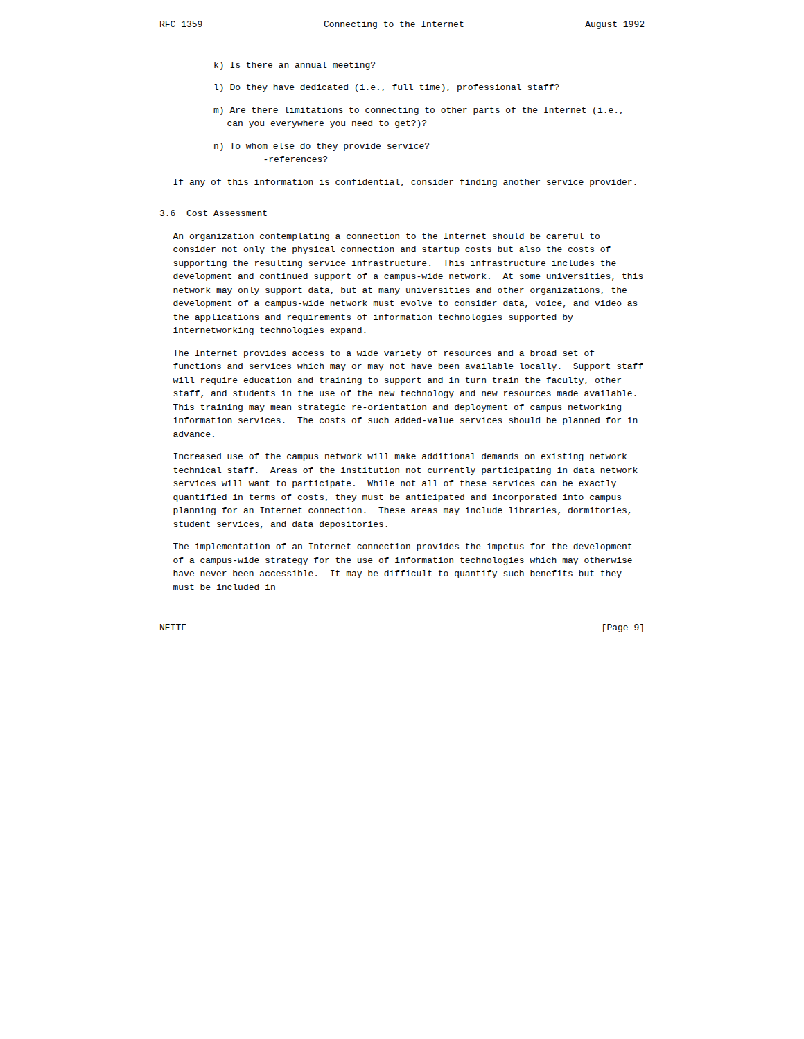RFC 1359 Connecting to the Internet August 1992
k) Is there an annual meeting?
l) Do they have dedicated (i.e., full time), professional staff?
m) Are there limitations to connecting to other parts of the Internet (i.e., can you everywhere you need to get?)?
n) To whom else do they provide service?
-references?
If any of this information is confidential, consider finding another service provider.
3.6 Cost Assessment
An organization contemplating a connection to the Internet should be careful to consider not only the physical connection and startup costs but also the costs of supporting the resulting service infrastructure. This infrastructure includes the development and continued support of a campus-wide network. At some universities, this network may only support data, but at many universities and other organizations, the development of a campus-wide network must evolve to consider data, voice, and video as the applications and requirements of information technologies supported by internetworking technologies expand.
The Internet provides access to a wide variety of resources and a broad set of functions and services which may or may not have been available locally. Support staff will require education and training to support and in turn train the faculty, other staff, and students in the use of the new technology and new resources made available. This training may mean strategic re-orientation and deployment of campus networking information services. The costs of such added-value services should be planned for in advance.
Increased use of the campus network will make additional demands on existing network technical staff. Areas of the institution not currently participating in data network services will want to participate. While not all of these services can be exactly quantified in terms of costs, they must be anticipated and incorporated into campus planning for an Internet connection. These areas may include libraries, dormitories, student services, and data depositories.
The implementation of an Internet connection provides the impetus for the development of a campus-wide strategy for the use of information technologies which may otherwise have never been accessible. It may be difficult to quantify such benefits but they must be included in
NETTF [Page 9]